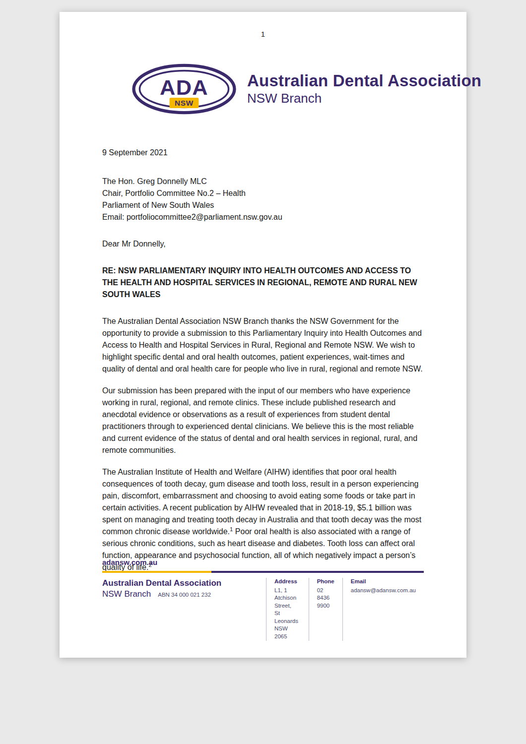1
ADA NSW
Australian Dental Association
NSW Branch
9 September 2021
The Hon. Greg Donnelly MLC Chair, Portfolio Committee No.2 – Health Parliament of New South Wales Email: portfoliocommittee2@parliament.nsw.gov.au
Dear Mr Donnelly,
RE: NSW PARLIAMENTARY INQUIRY INTO HEALTH OUTCOMES AND ACCESS TO THE HEALTH AND HOSPITAL SERVICES IN REGIONAL, REMOTE AND RURAL NEW SOUTH WALES
The Australian Dental Association NSW Branch thanks the NSW Government for the opportunity to provide a submission to this Parliamentary Inquiry into Health Outcomes and Access to Health and Hospital Services in Rural, Regional and Remote NSW. We wish to highlight specific dental and oral health outcomes, patient experiences, wait-times and quality of dental and oral health care for people who live in rural, regional and remote NSW.
Our submission has been prepared with the input of our members who have experience working in rural, regional, and remote clinics. These include published research and anecdotal evidence or observations as a result of experiences from student dental practitioners through to experienced dental clinicians. We believe this is the most reliable and current evidence of the status of dental and oral health services in regional, rural, and remote communities.
The Australian Institute of Health and Welfare (AIHW) identifies that poor oral health consequences of tooth decay, gum disease and tooth loss, result in a person experiencing pain, discomfort, embarrassment and choosing to avoid eating some foods or take part in certain activities. A recent publication by AIHW revealed that in 2018-19, $5.1 billion was spent on managing and treating tooth decay in Australia and that tooth decay was the most common chronic disease worldwide.1 Poor oral health is also associated with a range of serious chronic conditions, such as heart disease and diabetes. Tooth loss can affect oral function, appearance and psychosocial function, all of which negatively impact a person’s quality of life.2
adansw.com.au
Australian Dental Association
NSW Branch ABN 34 000 021 232
Address L1, 1 Atchison Street,
St Leonards NSW 2065
Phone 02 8436 9900
Email adansw@adansw.com.au